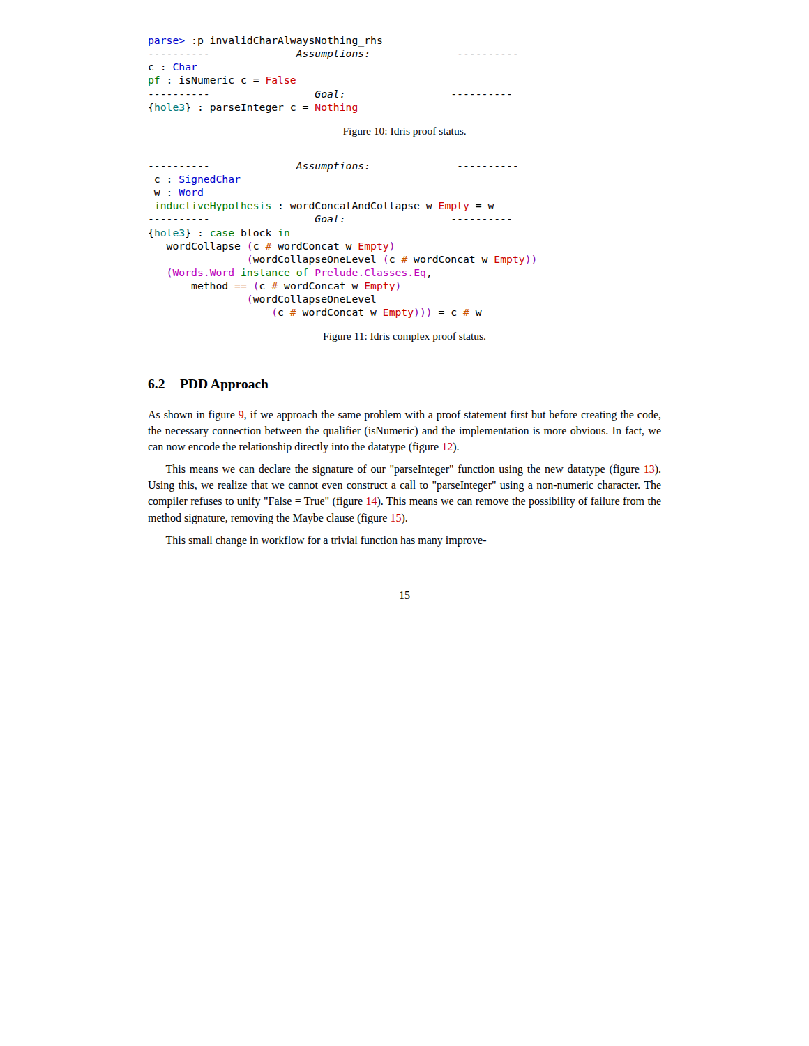parse> :p invalidCharAlwaysNothing_rhs
----------              Assumptions:              ----------
c : Char
pf : isNumeric c = False
----------                 Goal:                 ----------
{hole3} : parseInteger c = Nothing
Figure 10: Idris proof status.
----------              Assumptions:              ----------
 c : SignedChar
 w : Word
 inductiveHypothesis : wordConcatAndCollapse w Empty = w
----------                 Goal:                 ----------
{hole3} : case block in
   wordCollapse (c # wordConcat w Empty)
                (wordCollapseOneLevel (c # wordConcat w Empty))
   (Words.Word instance of Prelude.Classes.Eq,
       method == (c # wordConcat w Empty)
                (wordCollapseOneLevel
                    (c # wordConcat w Empty))) = c # w
Figure 11: Idris complex proof status.
6.2 PDD Approach
As shown in figure 9, if we approach the same problem with a proof statement first but before creating the code, the necessary connection between the qualifier (isNumeric) and the implementation is more obvious. In fact, we can now encode the relationship directly into the datatype (figure 12).
This means we can declare the signature of our "parseInteger" function using the new datatype (figure 13). Using this, we realize that we cannot even construct a call to "parseInteger" using a non-numeric character. The compiler refuses to unify "False = True" (figure 14). This means we can remove the possibility of failure from the method signature, removing the Maybe clause (figure 15).
This small change in workflow for a trivial function has many improve-
15